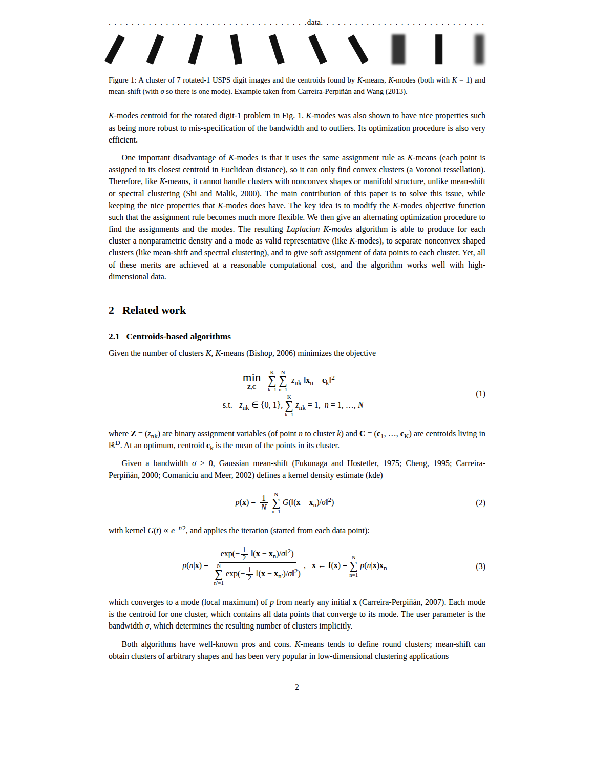. . . . . . . . . . . . . . . . . . . . . . . . . . . . . . . . . . . data . . . . . . . . . . . . . . . . . . . . . . . . . . . . . . . . . . . K-means K-modes GMS
Figure 1: A cluster of 7 rotated-1 USPS digit images and the centroids found by K-means, K-modes (both with K = 1) and mean-shift (with σ so there is one mode). Example taken from Carreira-Perpiñán and Wang (2013).
K-modes centroid for the rotated digit-1 problem in Fig. 1. K-modes was also shown to have nice properties such as being more robust to mis-specification of the bandwidth and to outliers. Its optimization procedure is also very efficient.
One important disadvantage of K-modes is that it uses the same assignment rule as K-means (each point is assigned to its closest centroid in Euclidean distance), so it can only find convex clusters (a Voronoi tessellation). Therefore, like K-means, it cannot handle clusters with nonconvex shapes or manifold structure, unlike mean-shift or spectral clustering (Shi and Malik, 2000). The main contribution of this paper is to solve this issue, while keeping the nice properties that K-modes does have. The key idea is to modify the K-modes objective function such that the assignment rule becomes much more flexible. We then give an alternating optimization procedure to find the assignments and the modes. The resulting Laplacian K-modes algorithm is able to produce for each cluster a nonparametric density and a mode as valid representative (like K-modes), to separate nonconvex shaped clusters (like mean-shift and spectral clustering), and to give soft assignment of data points to each cluster. Yet, all of these merits are achieved at a reasonable computational cost, and the algorithm works well with high-dimensional data.
2 Related work
2.1 Centroids-based algorithms
Given the number of clusters K, K-means (Bishop, 2006) minimizes the objective
min Z,C K∑k=1 N∑n=1 znk ‖xn − ck‖2
s.t. znk ∈ {0, 1}, K∑k=1 znk = 1, n = 1, …, N
(1)
where Z = (znk) are binary assignment variables (of point n to cluster k) and C = (c1, …, cK) are centroids living in ℝD. At an optimum, centroid ck is the mean of the points in its cluster.
Given a bandwidth σ > 0, Gaussian mean-shift (Fukunaga and Hostetler, 1975; Cheng, 1995; Carreira-Perpiñán, 2000; Comaniciu and Meer, 2002) defines a kernel density estimate (kde)
p(x) = 1 N N∑n=1 G(‖(x − xn)/σ‖2)
(2)
with kernel G(t) ∝ e−t/2, and applies the iteration (started from each data point):
p(n|x) = exp(−12 ‖(x − xn)/σ‖2) N∑n′=1 exp(−12 ‖(x − xn′)/σ‖2) , x ← f(x) = N∑n=1 p(n|x)xn
(3)
which converges to a mode (local maximum) of p from nearly any initial x (Carreira-Perpiñán, 2007). Each mode is the centroid for one cluster, which contains all data points that converge to its mode. The user parameter is the bandwidth σ, which determines the resulting number of clusters implicitly.
Both algorithms have well-known pros and cons. K-means tends to define round clusters; mean-shift can obtain clusters of arbitrary shapes and has been very popular in low-dimensional clustering applications
2